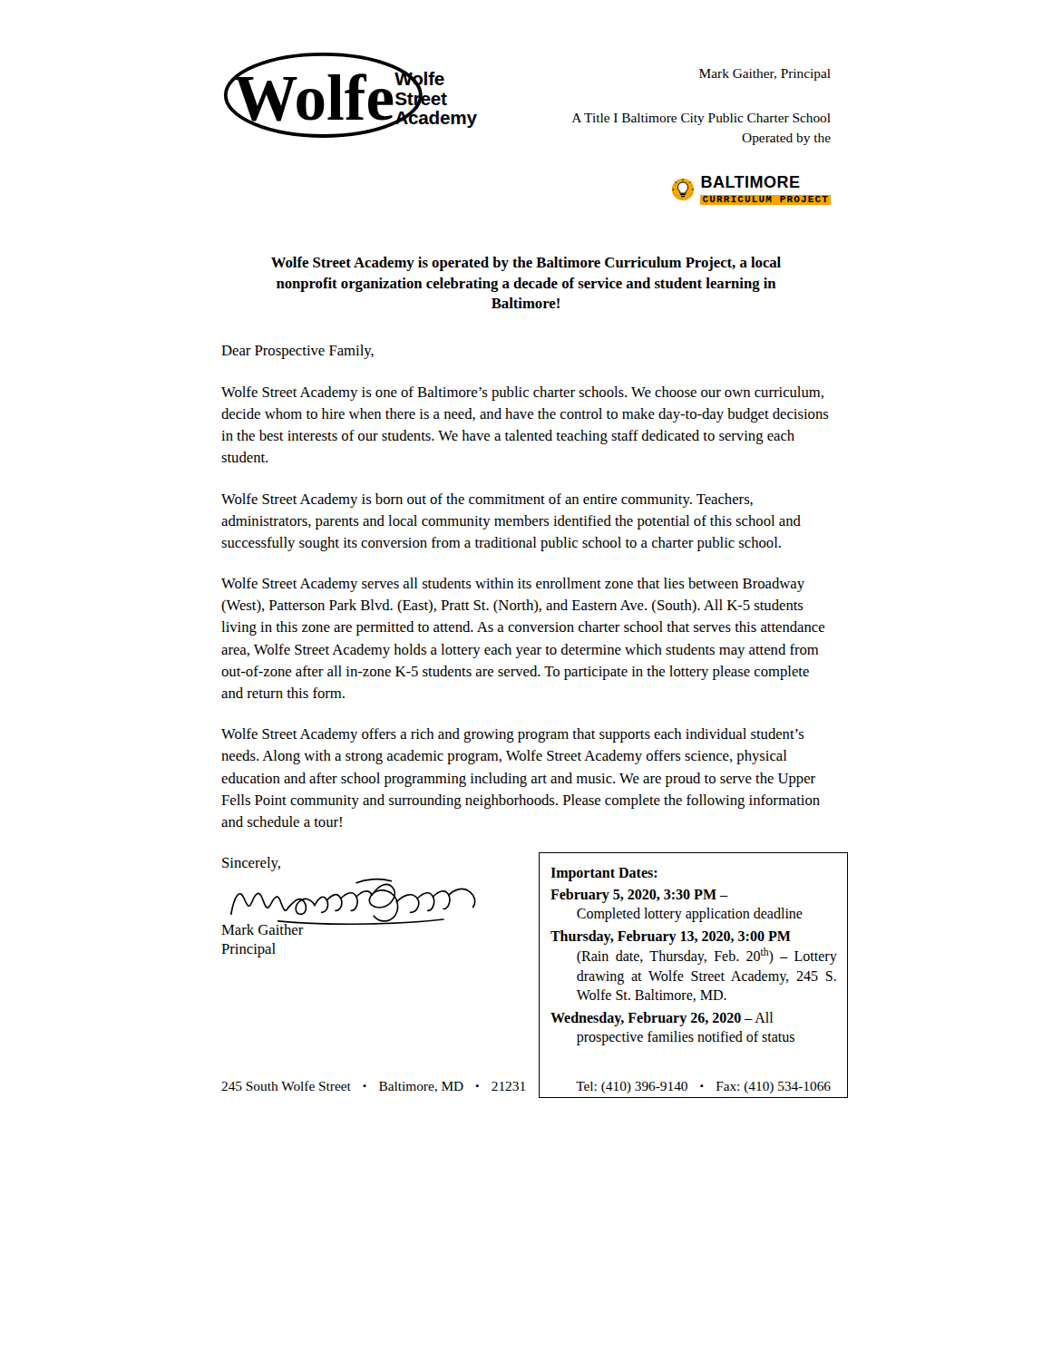Wolfe
Wolfe
Street
Academy
Mark Gaither, Principal
A Title I Baltimore City Public Charter School
Operated by the
BALTIMORE
CURRICULUM PROJECT
Wolfe Street Academy is operated by the Baltimore Curriculum Project, a local nonprofit organization celebrating a decade of service and student learning in Baltimore!
Dear Prospective Family,
Wolfe Street Academy is one of Baltimore’s public charter schools. We choose our own curriculum, decide whom to hire when there is a need, and have the control to make day-to-day budget decisions in the best interests of our students. We have a talented teaching staff dedicated to serving each student.
Wolfe Street Academy is born out of the commitment of an entire community. Teachers, administrators, parents and local community members identified the potential of this school and successfully sought its conversion from a traditional public school to a charter public school.
Wolfe Street Academy serves all students within its enrollment zone that lies between Broadway (West), Patterson Park Blvd. (East), Pratt St. (North), and Eastern Ave. (South). All K-5 students living in this zone are permitted to attend. As a conversion charter school that serves this attendance area, Wolfe Street Academy holds a lottery each year to determine which students may attend from out-of-zone after all in-zone K-5 students are served. To participate in the lottery please complete and return this form.
Wolfe Street Academy offers a rich and growing program that supports each individual student’s needs. Along with a strong academic program, Wolfe Street Academy offers science, physical education and after school programming including art and music. We are proud to serve the Upper Fells Point community and surrounding neighborhoods. Please complete the following information and schedule a tour!
Sincerely,
Mark Gaither
Principal
Important Dates:
February 5, 2020, 3:30 PM – Completed lottery application deadline
Thursday, February 13, 2020, 3:00 PM (Rain date, Thursday, Feb. 20th) – Lottery drawing at Wolfe Street Academy, 245 S. Wolfe St. Baltimore, MD.
Wednesday, February 26, 2020 – All prospective families notified of status
245 South Wolfe Street ▪ Baltimore, MD ▪ 21231
Tel: (410) 396-9140 ▪ Fax: (410) 534-1066